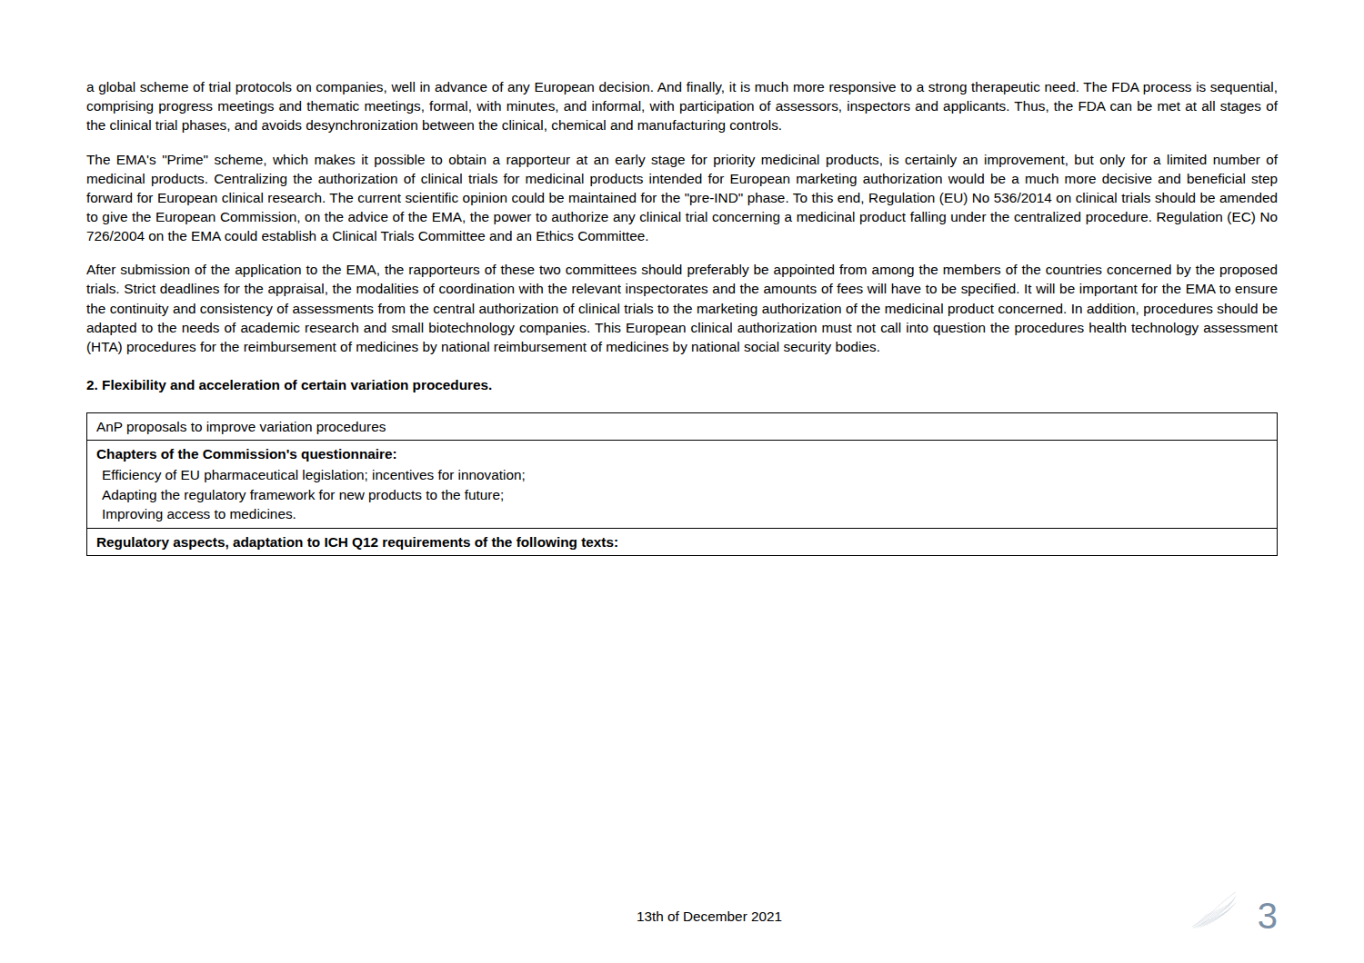a global scheme of trial protocols on companies, well in advance of any European decision. And finally, it is much more responsive to a strong therapeutic need. The FDA process is sequential, comprising progress meetings and thematic meetings, formal, with minutes, and informal, with participation of assessors, inspectors and applicants. Thus, the FDA can be met at all stages of the clinical trial phases, and avoids desynchronization between the clinical, chemical and manufacturing controls.
The EMA's "Prime" scheme, which makes it possible to obtain a rapporteur at an early stage for priority medicinal products, is certainly an improvement, but only for a limited number of medicinal products. Centralizing the authorization of clinical trials for medicinal products intended for European marketing authorization would be a much more decisive and beneficial step forward for European clinical research. The current scientific opinion could be maintained for the "pre-IND" phase. To this end, Regulation (EU) No 536/2014 on clinical trials should be amended to give the European Commission, on the advice of the EMA, the power to authorize any clinical trial concerning a medicinal product falling under the centralized procedure. Regulation (EC) No 726/2004 on the EMA could establish a Clinical Trials Committee and an Ethics Committee.
After submission of the application to the EMA, the rapporteurs of these two committees should preferably be appointed from among the members of the countries concerned by the proposed trials. Strict deadlines for the appraisal, the modalities of coordination with the relevant inspectorates and the amounts of fees will have to be specified. It will be important for the EMA to ensure the continuity and consistency of assessments from the central authorization of clinical trials to the marketing authorization of the medicinal product concerned. In addition, procedures should be adapted to the needs of academic research and small biotechnology companies. This European clinical authorization must not call into question the procedures health technology assessment (HTA) procedures for the reimbursement of medicines by national reimbursement of medicines by national social security bodies.
2. Flexibility and acceleration of certain variation procedures.
| AnP proposals to improve variation procedures |
| Chapters of the Commission's questionnaire : Efficiency of EU pharmaceutical legislation; incentives for innovation; Adapting the regulatory framework for new products to the future; Improving access to medicines. |
| Regulatory aspects, adaptation to ICH Q12 requirements of the following texts: |
13th of December 2021
3